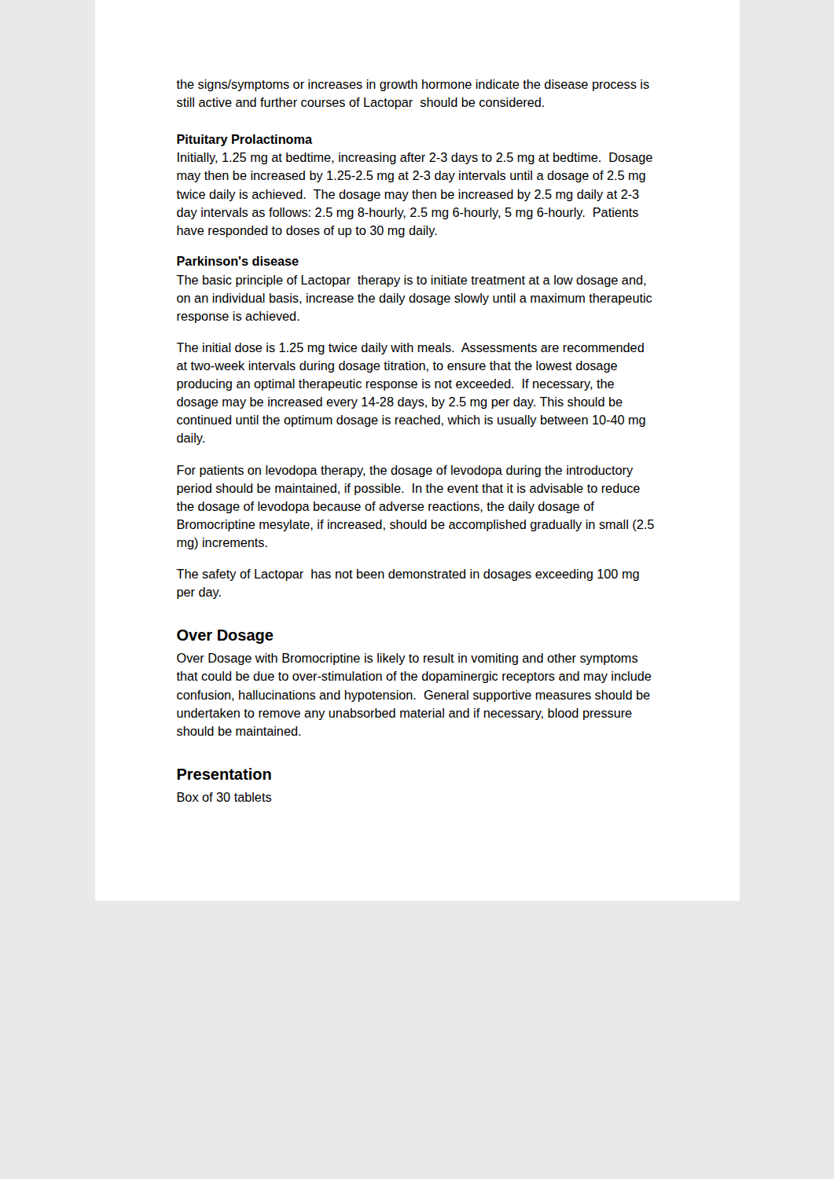the signs/symptoms or increases in growth hormone indicate the disease process is still active and further courses of Lactopar should be considered.
Pituitary Prolactinoma
Initially, 1.25 mg at bedtime, increasing after 2-3 days to 2.5 mg at bedtime. Dosage may then be increased by 1.25-2.5 mg at 2-3 day intervals until a dosage of 2.5 mg twice daily is achieved. The dosage may then be increased by 2.5 mg daily at 2-3 day intervals as follows: 2.5 mg 8-hourly, 2.5 mg 6-hourly, 5 mg 6-hourly. Patients have responded to doses of up to 30 mg daily.
Parkinson's disease
The basic principle of Lactopar therapy is to initiate treatment at a low dosage and, on an individual basis, increase the daily dosage slowly until a maximum therapeutic response is achieved.
The initial dose is 1.25 mg twice daily with meals. Assessments are recommended at two-week intervals during dosage titration, to ensure that the lowest dosage producing an optimal therapeutic response is not exceeded. If necessary, the dosage may be increased every 14-28 days, by 2.5 mg per day. This should be continued until the optimum dosage is reached, which is usually between 10-40 mg daily.
For patients on levodopa therapy, the dosage of levodopa during the introductory period should be maintained, if possible. In the event that it is advisable to reduce the dosage of levodopa because of adverse reactions, the daily dosage of Bromocriptine mesylate, if increased, should be accomplished gradually in small (2.5 mg) increments.
The safety of Lactopar has not been demonstrated in dosages exceeding 100 mg per day.
Over Dosage
Over Dosage with Bromocriptine is likely to result in vomiting and other symptoms that could be due to over-stimulation of the dopaminergic receptors and may include confusion, hallucinations and hypotension. General supportive measures should be undertaken to remove any unabsorbed material and if necessary, blood pressure should be maintained.
Presentation
Box of 30 tablets